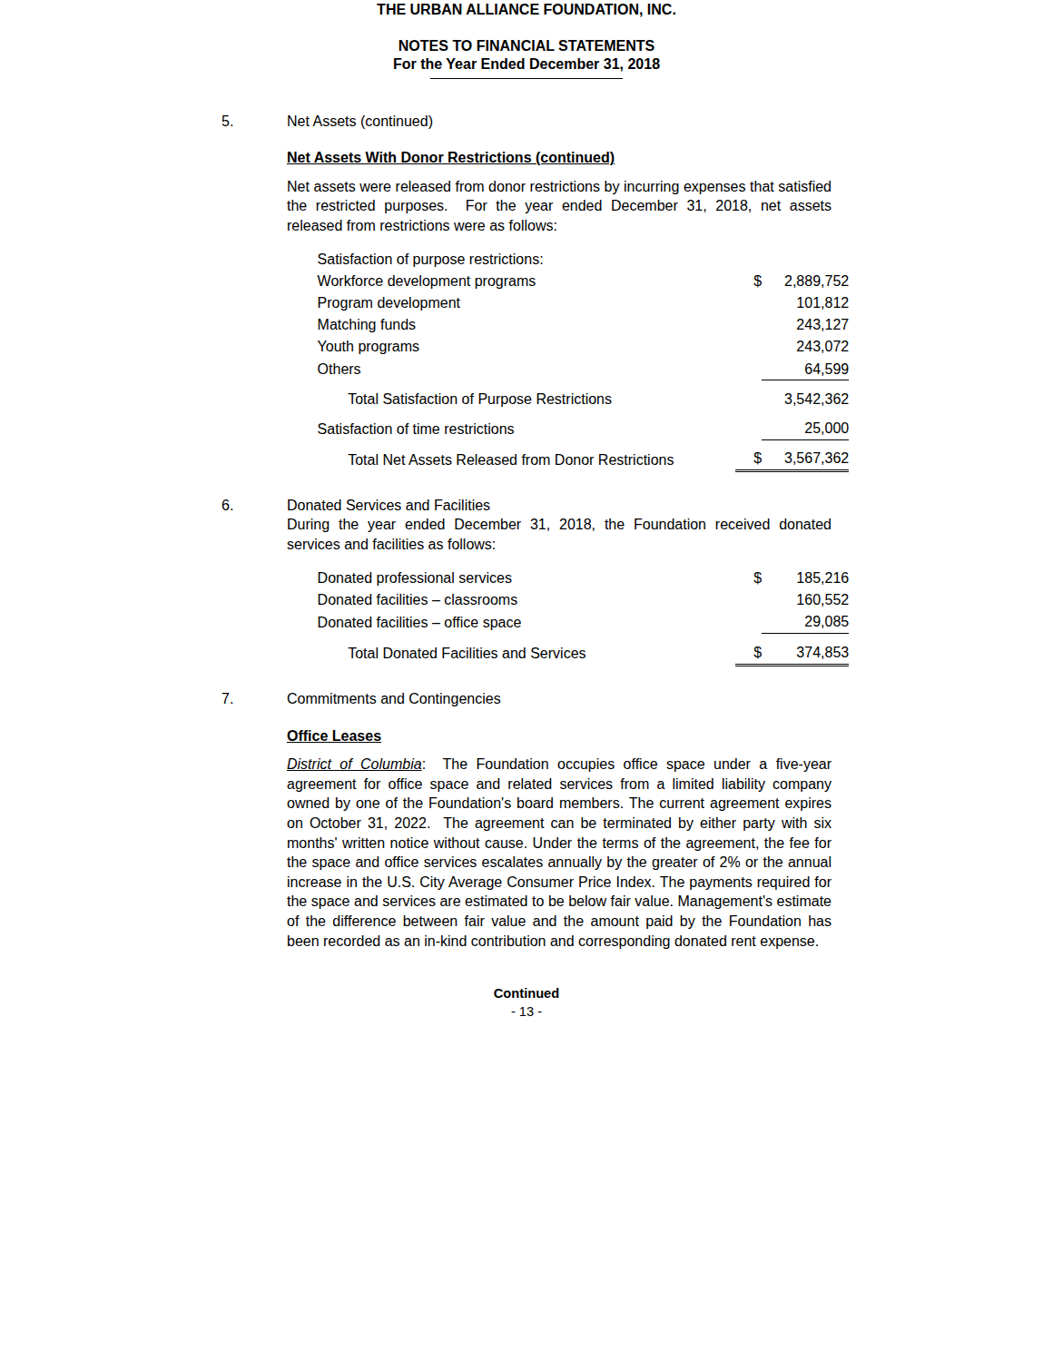THE URBAN ALLIANCE FOUNDATION, INC.
NOTES TO FINANCIAL STATEMENTS
For the Year Ended December 31, 2018
5.
Net Assets (continued)
Net Assets With Donor Restrictions (continued)
Net assets were released from donor restrictions by incurring expenses that satisfied the restricted purposes. For the year ended December 31, 2018, net assets released from restrictions were as follows:
| Satisfaction of purpose restrictions: | | |
| Workforce development programs | $ | 2,889,752 |
| Program development | | 101,812 |
| Matching funds | | 243,127 |
| Youth programs | | 243,072 |
| Others | | 64,599 |
| | Total Satisfaction of Purpose Restrictions | | 3,542,362 |
| Satisfaction of time restrictions | | 25,000 |
| | Total Net Assets Released from Donor Restrictions | $ | 3,567,362 |
6.
Donated Services and Facilities
During the year ended December 31, 2018, the Foundation received donated services and facilities as follows:
| Donated professional services | $ | 185,216 |
| Donated facilities – classrooms | | 160,552 |
| Donated facilities – office space | | 29,085 |
| | Total Donated Facilities and Services | $ | 374,853 |
7.
Commitments and Contingencies
Office Leases
District of Columbia: The Foundation occupies office space under a five-year agreement for office space and related services from a limited liability company owned by one of the Foundation's board members. The current agreement expires on October 31, 2022. The agreement can be terminated by either party with six months' written notice without cause. Under the terms of the agreement, the fee for the space and office services escalates annually by the greater of 2% or the annual increase in the U.S. City Average Consumer Price Index. The payments required for the space and services are estimated to be below fair value. Management's estimate of the difference between fair value and the amount paid by the Foundation has been recorded as an in-kind contribution and corresponding donated rent expense.
Continued
- 13 -